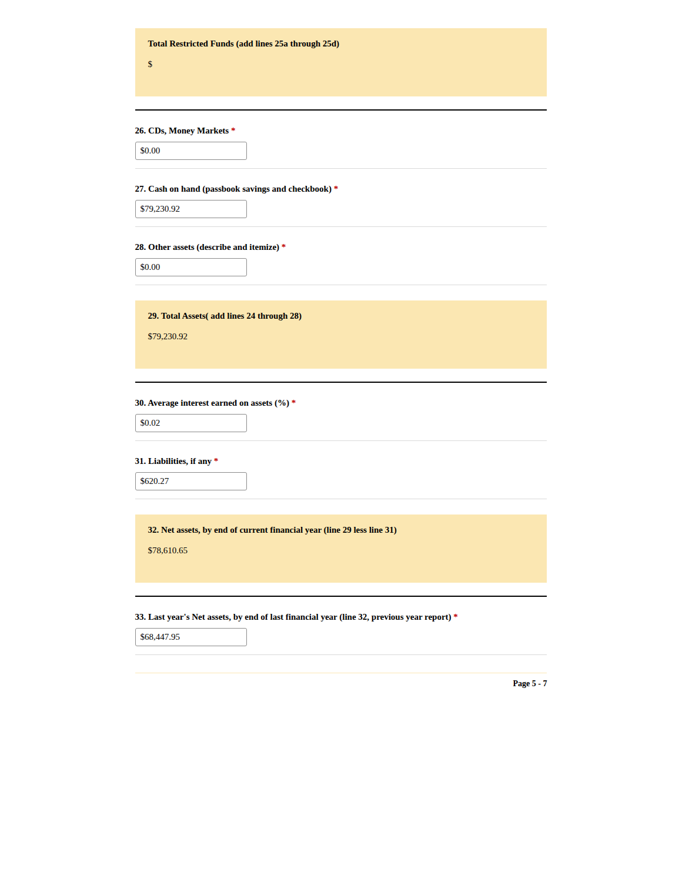Total Restricted Funds (add lines 25a through 25d)
$
26. CDs, Money Markets *
27. Cash on hand (passbook savings and checkbook) *
28. Other assets (describe and itemize) *
29. Total Assets( add lines 24 through 28)
$79,230.92
30. Average interest earned on assets (%) *
31. Liabilities, if any *
32. Net assets, by end of current financial year (line 29 less line 31)
$78,610.65
33. Last year's Net assets, by end of last financial year (line 32, previous year report) *
Page 5 - 7